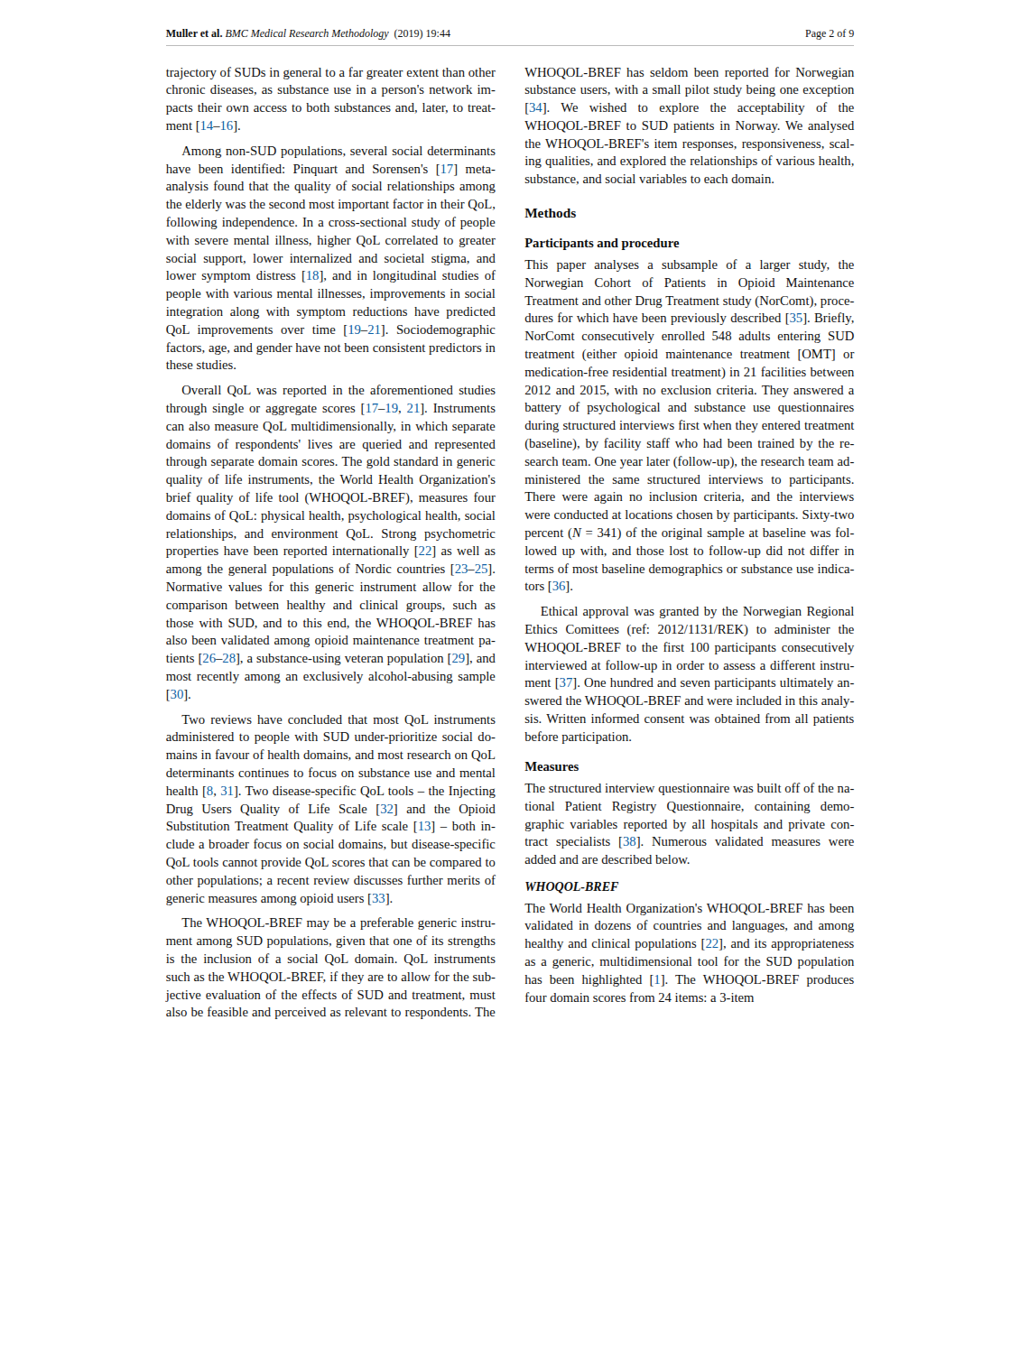Muller et al. BMC Medical Research Methodology (2019) 19:44
Page 2 of 9
trajectory of SUDs in general to a far greater extent than other chronic diseases, as substance use in a person's network impacts their own access to both substances and, later, to treatment [14–16].
Among non-SUD populations, several social determinants have been identified: Pinquart and Sorensen's [17] meta-analysis found that the quality of social relationships among the elderly was the second most important factor in their QoL, following independence. In a cross-sectional study of people with severe mental illness, higher QoL correlated to greater social support, lower internalized and societal stigma, and lower symptom distress [18], and in longitudinal studies of people with various mental illnesses, improvements in social integration along with symptom reductions have predicted QoL improvements over time [19–21]. Sociodemographic factors, age, and gender have not been consistent predictors in these studies.
Overall QoL was reported in the aforementioned studies through single or aggregate scores [17–19, 21]. Instruments can also measure QoL multidimensionally, in which separate domains of respondents' lives are queried and represented through separate domain scores. The gold standard in generic quality of life instruments, the World Health Organization's brief quality of life tool (WHOQOL-BREF), measures four domains of QoL: physical health, psychological health, social relationships, and environment QoL. Strong psychometric properties have been reported internationally [22] as well as among the general populations of Nordic countries [23–25]. Normative values for this generic instrument allow for the comparison between healthy and clinical groups, such as those with SUD, and to this end, the WHOQOL-BREF has also been validated among opioid maintenance treatment patients [26–28], a substance-using veteran population [29], and most recently among an exclusively alcohol-abusing sample [30].
Two reviews have concluded that most QoL instruments administered to people with SUD under-prioritize social domains in favour of health domains, and most research on QoL determinants continues to focus on substance use and mental health [8, 31]. Two disease-specific QoL tools – the Injecting Drug Users Quality of Life Scale [32] and the Opioid Substitution Treatment Quality of Life scale [13] – both include a broader focus on social domains, but disease-specific QoL tools cannot provide QoL scores that can be compared to other populations; a recent review discusses further merits of generic measures among opioid users [33].
The WHOQOL-BREF may be a preferable generic instrument among SUD populations, given that one of its strengths is the inclusion of a social QoL domain. QoL instruments such as the WHOQOL-BREF, if they are to allow for the subjective evaluation of the effects of SUD and treatment, must also be feasible and perceived as relevant to respondents. The WHOQOL-BREF has seldom been reported for Norwegian substance users, with a small pilot study being one exception [34]. We wished to explore the acceptability of the WHOQOL-BREF to SUD patients in Norway. We analysed the WHOQOL-BREF's item responses, responsiveness, scaling qualities, and explored the relationships of various health, substance, and social variables to each domain.
Methods
Participants and procedure
This paper analyses a subsample of a larger study, the Norwegian Cohort of Patients in Opioid Maintenance Treatment and other Drug Treatment study (NorComt), procedures for which have been previously described [35]. Briefly, NorComt consecutively enrolled 548 adults entering SUD treatment (either opioid maintenance treatment [OMT] or medication-free residential treatment) in 21 facilities between 2012 and 2015, with no exclusion criteria. They answered a battery of psychological and substance use questionnaires during structured interviews first when they entered treatment (baseline), by facility staff who had been trained by the research team. One year later (follow-up), the research team administered the same structured interviews to participants. There were again no inclusion criteria, and the interviews were conducted at locations chosen by participants. Sixty-two percent (N = 341) of the original sample at baseline was followed up with, and those lost to follow-up did not differ in terms of most baseline demographics or substance use indicators [36].
Ethical approval was granted by the Norwegian Regional Ethics Comittees (ref: 2012/1131/REK) to administer the WHOQOL-BREF to the first 100 participants consecutively interviewed at follow-up in order to assess a different instrument [37]. One hundred and seven participants ultimately answered the WHOQOL-BREF and were included in this analysis. Written informed consent was obtained from all patients before participation.
Measures
The structured interview questionnaire was built off of the national Patient Registry Questionnaire, containing demographic variables reported by all hospitals and private contract specialists [38]. Numerous validated measures were added and are described below.
WHOQOL-BREF
The World Health Organization's WHOQOL-BREF has been validated in dozens of countries and languages, and among healthy and clinical populations [22], and its appropriateness as a generic, multidimensional tool for the SUD population has been highlighted [1]. The WHOQOL-BREF produces four domain scores from 24 items: a 3-item